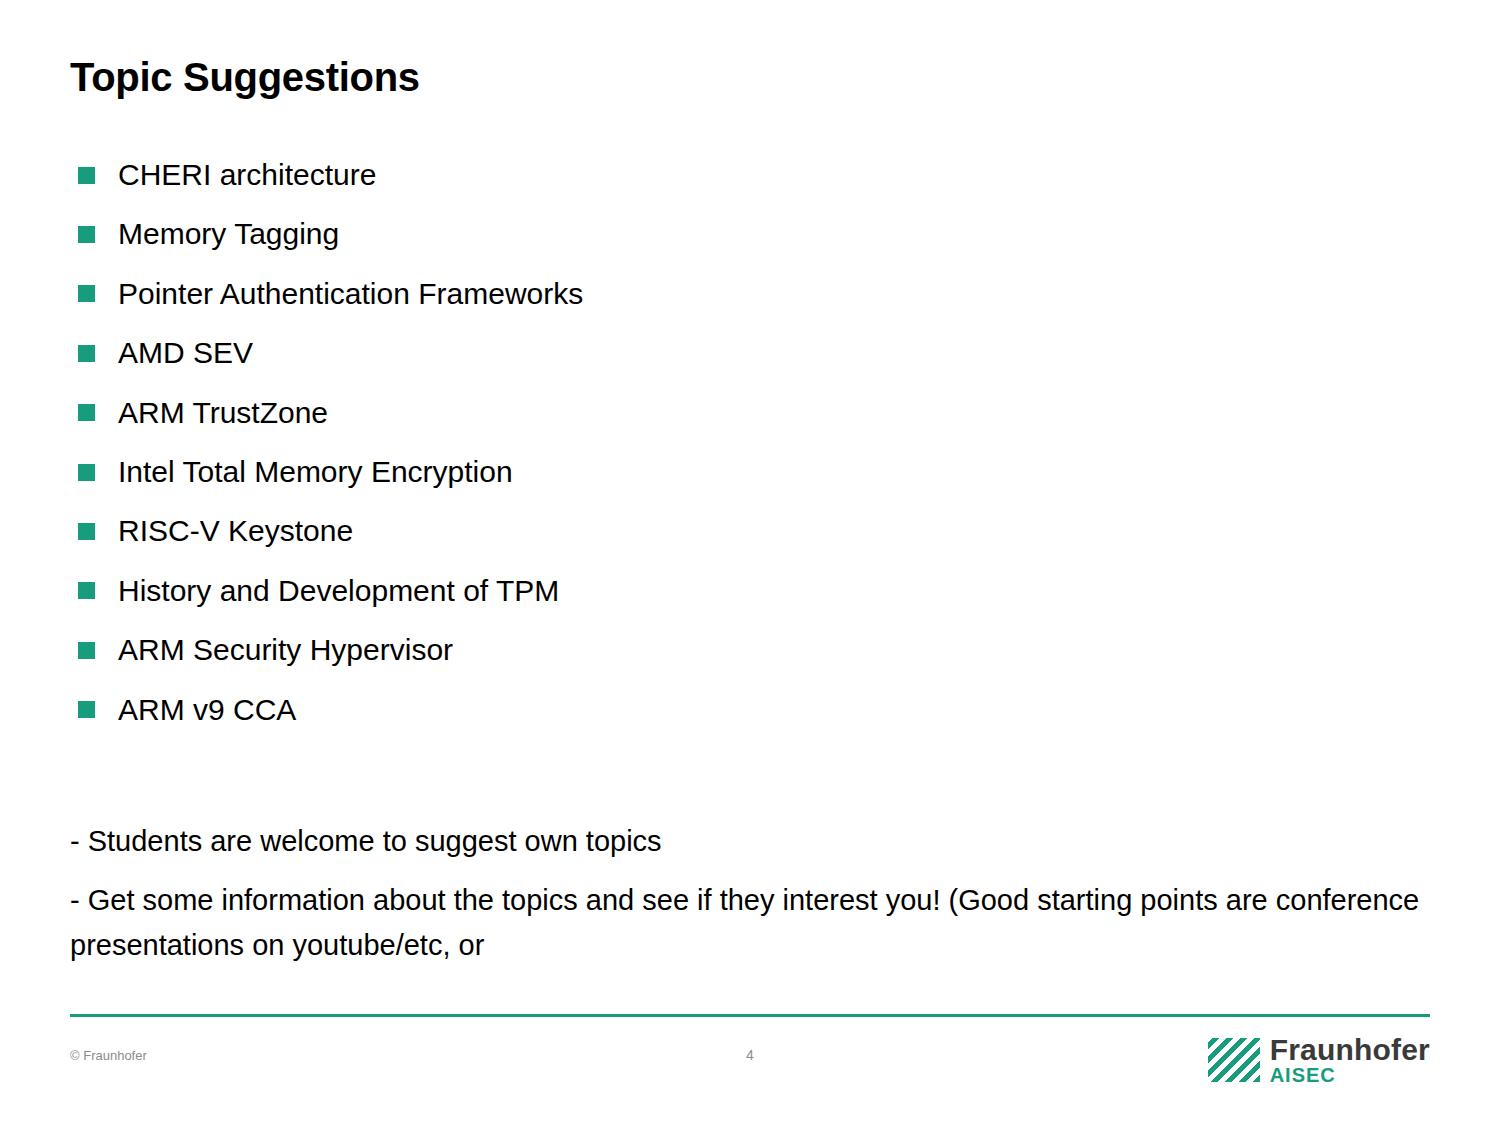Topic Suggestions
CHERI architecture
Memory Tagging
Pointer Authentication Frameworks
AMD SEV
ARM TrustZone
Intel Total Memory Encryption
RISC-V Keystone
History and Development of TPM
ARM Security Hypervisor
ARM v9 CCA
- Students are welcome to suggest own topics
- Get some information about the topics and see if they interest you! (Good starting points are conference presentations on youtube/etc, or
© Fraunhofer
4
Fraunhofer
AISEC